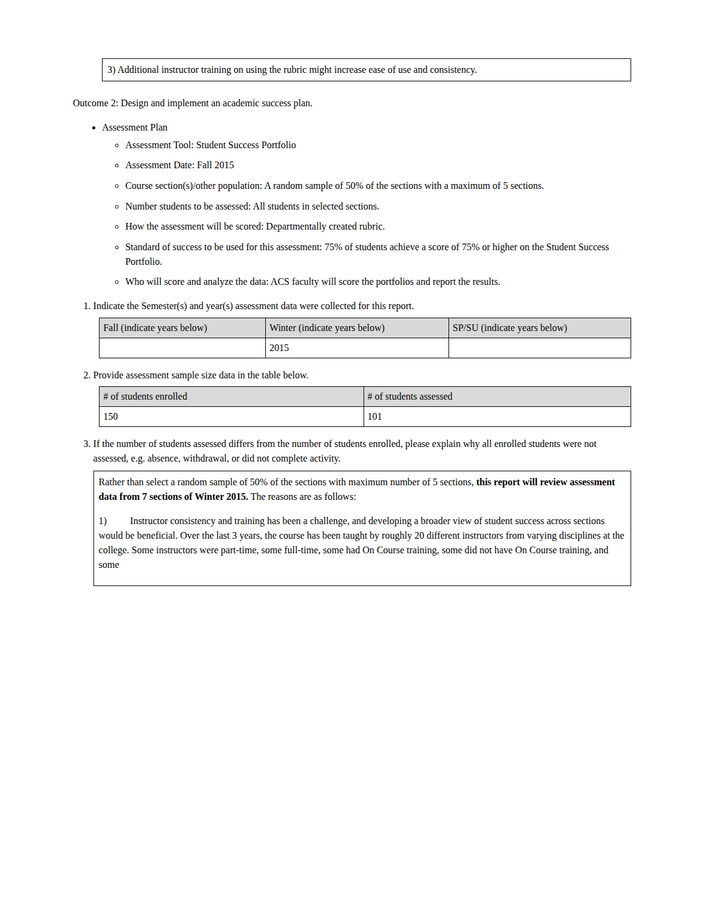3) Additional instructor training on using the rubric might increase ease of use and consistency.
Outcome 2: Design and implement an academic success plan.
Assessment Plan
Assessment Tool: Student Success Portfolio
Assessment Date: Fall 2015
Course section(s)/other population: A random sample of 50% of the sections with a maximum of 5 sections.
Number students to be assessed: All students in selected sections.
How the assessment will be scored: Departmentally created rubric.
Standard of success to be used for this assessment: 75% of students achieve a score of 75% or higher on the Student Success Portfolio.
Who will score and analyze the data: ACS faculty will score the portfolios and report the results.
Indicate the Semester(s) and year(s) assessment data were collected for this report.
| Fall (indicate years below) | Winter (indicate years below) | SP/SU (indicate years below) |
| --- | --- | --- |
| | 2015 | |
Provide assessment sample size data in the table below.
| # of students enrolled | # of students assessed |
| --- | --- |
| 150 | 101 |
If the number of students assessed differs from the number of students enrolled, please explain why all enrolled students were not assessed, e.g. absence, withdrawal, or did not complete activity.
Rather than select a random sample of 50% of the sections with maximum number of 5 sections, this report will review assessment data from 7 sections of Winter 2015. The reasons are as follows:
1) Instructor consistency and training has been a challenge, and developing a broader view of student success across sections would be beneficial. Over the last 3 years, the course has been taught by roughly 20 different instructors from varying disciplines at the college. Some instructors were part-time, some full-time, some had On Course training, some did not have On Course training, and some